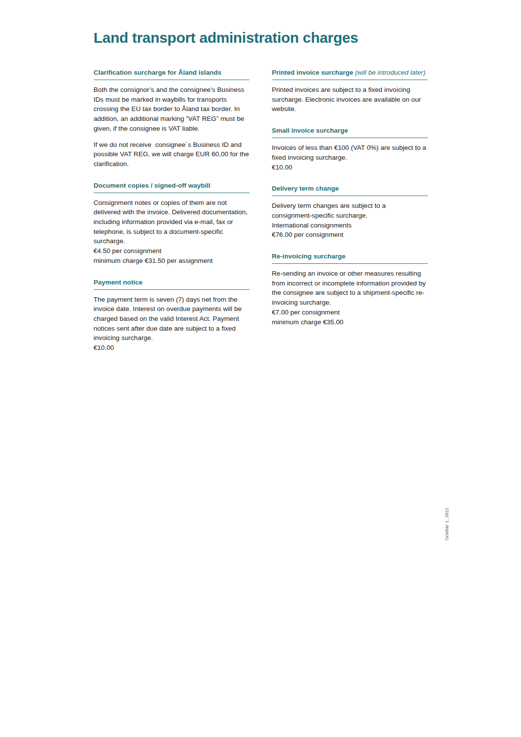Land transport administration charges
Clarification surcharge for Åland islands
Both the consignor’s and the consignee’s Business IDs must be marked in waybills for transports crossing the EU tax border to Åland tax border. In addition, an additional marking ”VAT REG” must be given, if the consignee is VAT liable.
If we do not receive consignee´s Business ID and possible VAT REG, we will charge EUR 60,00 for the clarification.
Document copies / signed-off waybill
Consignment notes or copies of them are not delivered with the invoice. Delivered documentation, including information provided via e-mail, fax or telephone, is subject to a document-specific surcharge.
€4.50 per consignment
minimum charge €31.50 per assignment
Payment notice
The payment term is seven (7) days net from the invoice date. Interest on overdue payments will be charged based on the valid Interest Act. Payment notices sent after due date are subject to a fixed invoicing surcharge.
€10.00
Printed invoice surcharge (will be introduced later)
Printed invoices are subject to a fixed invoicing surcharge. Electronic invoices are available on our website.
Small invoice surcharge
Invoices of less than €100 (VAT 0%) are subject to a fixed invoicing surcharge.
€10.00
Delivery term change
Delivery term changes are subject to a consignment-specific surcharge.
International consignments
€76.00 per consignment
Re-invoicing surcharge
Re-sending an invoice or other measures resulting from incorrect or incomplete information provided by the consignee are subject to a shipment-specific re-invoicing surcharge.
€7.00 per consignment
minimum charge €35.00
October 1, 2021